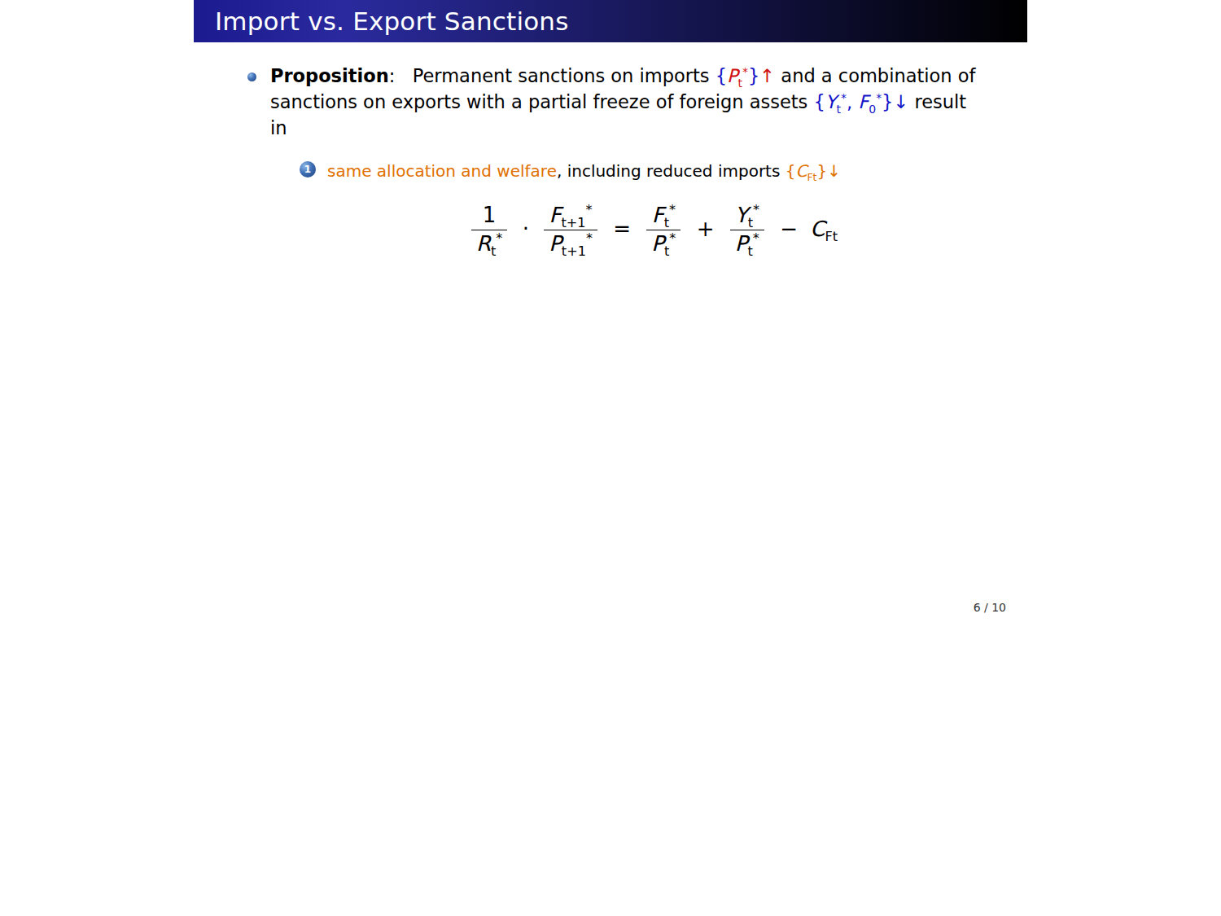Import vs. Export Sanctions
Proposition: Permanent sanctions on imports {Pt*}↑ and a combination of sanctions on exports with a partial freeze of foreign assets {Yt*, F 0*}↓ result in
1 same allocation and welfare, including reduced imports {CFt}↓
1 Rt* · Ft+1* Pt+1* = Ft* Pt* + Yt* Pt* − CFt
6 / 10